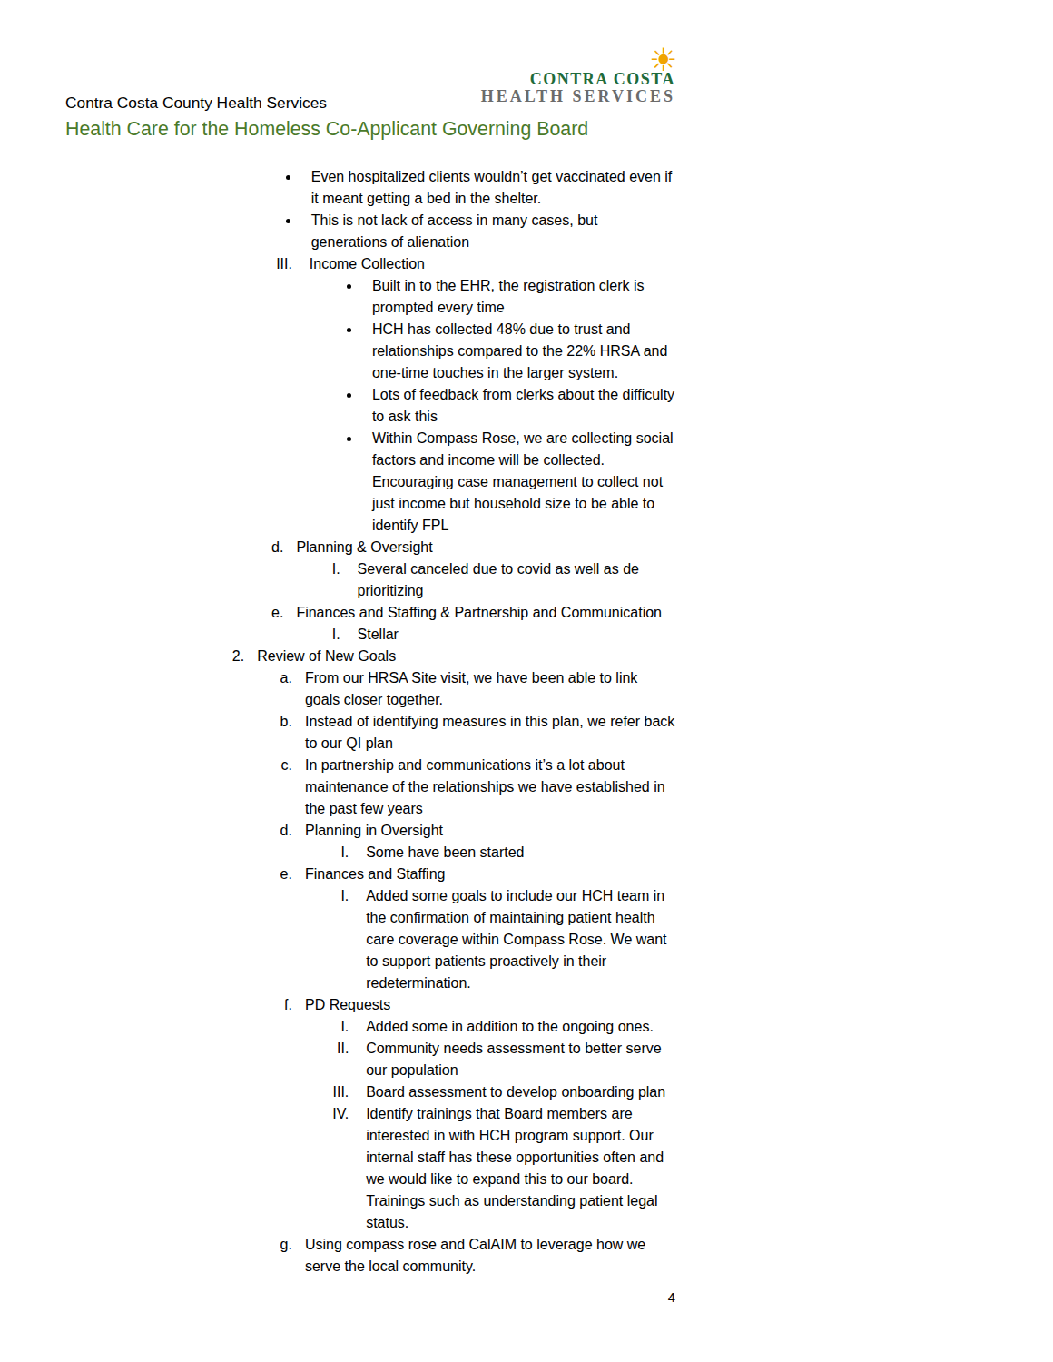☀ CONTRA COSTA HEALTH SERVICES
Contra Costa County Health Services
Health Care for the Homeless Co-Applicant Governing Board
Even hospitalized clients wouldn’t get vaccinated even if it meant getting a bed in the shelter.
This is not lack of access in many cases, but generations of alienation
Income Collection
Built in to the EHR, the registration clerk is prompted every time
HCH has collected 48% due to trust and relationships compared to the 22% HRSA and one-time touches in the larger system.
Lots of feedback from clerks about the difficulty to ask this
Within Compass Rose, we are collecting social factors and income will be collected. Encouraging case management to collect not just income but household size to be able to identify FPL
Planning & Oversight
Several canceled due to covid as well as de prioritizing
Finances and Staffing & Partnership and Communication
Stellar
Review of New Goals
From our HRSA Site visit, we have been able to link goals closer together.
Instead of identifying measures in this plan, we refer back to our QI plan
In partnership and communications it’s a lot about maintenance of the relationships we have established in the past few years
Planning in Oversight
Some have been started
Finances and Staffing
Added some goals to include our HCH team in the confirmation of maintaining patient health care coverage within Compass Rose. We want to support patients proactively in their redetermination.
PD Requests
Added some in addition to the ongoing ones.
Community needs assessment to better serve our population
Board assessment to develop onboarding plan
Identify trainings that Board members are interested in with HCH program support. Our internal staff has these opportunities often and we would like to expand this to our board. Trainings such as understanding patient legal status.
Using compass rose and CalAIM to leverage how we serve the local community.
4